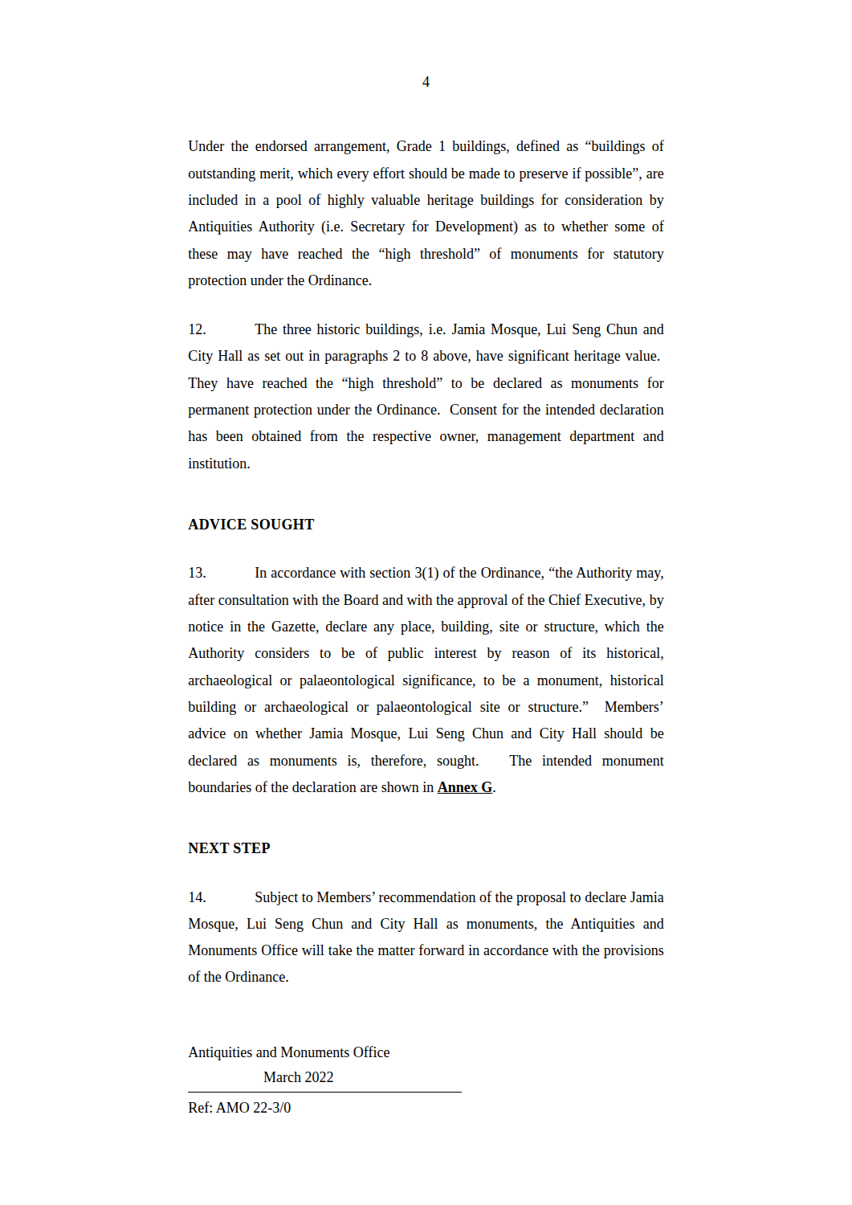4
Under the endorsed arrangement, Grade 1 buildings, defined as “buildings of outstanding merit, which every effort should be made to preserve if possible”, are included in a pool of highly valuable heritage buildings for consideration by Antiquities Authority (i.e. Secretary for Development) as to whether some of these may have reached the “high threshold” of monuments for statutory protection under the Ordinance.
12. The three historic buildings, i.e. Jamia Mosque, Lui Seng Chun and City Hall as set out in paragraphs 2 to 8 above, have significant heritage value. They have reached the “high threshold” to be declared as monuments for permanent protection under the Ordinance. Consent for the intended declaration has been obtained from the respective owner, management department and institution.
ADVICE SOUGHT
13. In accordance with section 3(1) of the Ordinance, “the Authority may, after consultation with the Board and with the approval of the Chief Executive, by notice in the Gazette, declare any place, building, site or structure, which the Authority considers to be of public interest by reason of its historical, archaeological or palaeontological significance, to be a monument, historical building or archaeological or palaeontological site or structure.” Members’ advice on whether Jamia Mosque, Lui Seng Chun and City Hall should be declared as monuments is, therefore, sought. The intended monument boundaries of the declaration are shown in Annex G.
NEXT STEP
14. Subject to Members’ recommendation of the proposal to declare Jamia Mosque, Lui Seng Chun and City Hall as monuments, the Antiquities and Monuments Office will take the matter forward in accordance with the provisions of the Ordinance.
Antiquities and Monuments Office
March 2022
Ref: AMO 22-3/0